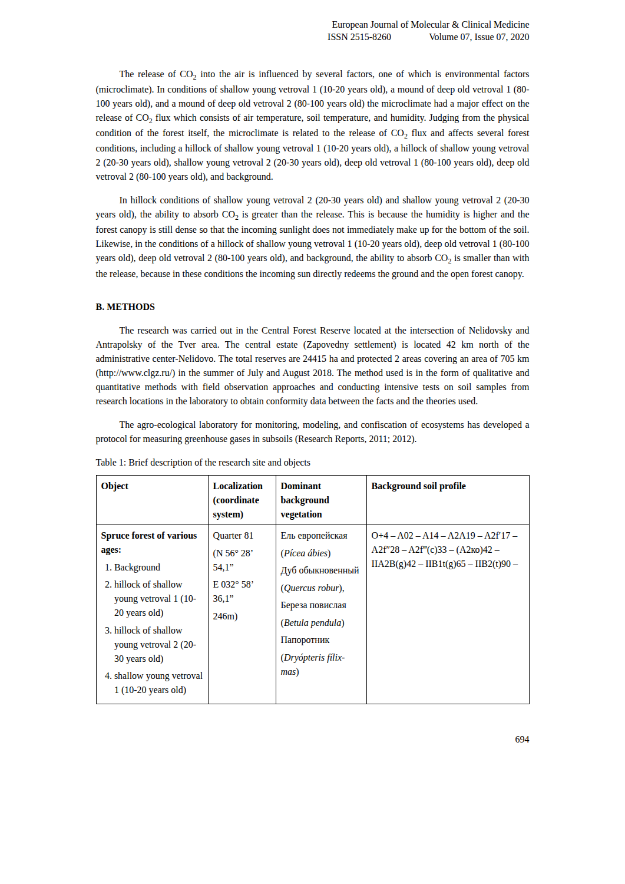European Journal of Molecular & Clinical Medicine ISSN 2515-8260 Volume 07, Issue 07, 2020
The release of CO2 into the air is influenced by several factors, one of which is environmental factors (microclimate). In conditions of shallow young vetroval 1 (10-20 years old), a mound of deep old vetroval 1 (80-100 years old), and a mound of deep old vetroval 2 (80-100 years old) the microclimate had a major effect on the release of CO2 flux which consists of air temperature, soil temperature, and humidity. Judging from the physical condition of the forest itself, the microclimate is related to the release of CO2 flux and affects several forest conditions, including a hillock of shallow young vetroval 1 (10-20 years old), a hillock of shallow young vetroval 2 (20-30 years old), shallow young vetroval 2 (20-30 years old), deep old vetroval 1 (80-100 years old), deep old vetroval 2 (80-100 years old), and background.
In hillock conditions of shallow young vetroval 2 (20-30 years old) and shallow young vetroval 2 (20-30 years old), the ability to absorb CO2 is greater than the release. This is because the humidity is higher and the forest canopy is still dense so that the incoming sunlight does not immediately make up for the bottom of the soil. Likewise, in the conditions of a hillock of shallow young vetroval 1 (10-20 years old), deep old vetroval 1 (80-100 years old), deep old vetroval 2 (80-100 years old), and background, the ability to absorb CO2 is smaller than with the release, because in these conditions the incoming sun directly redeems the ground and the open forest canopy.
B. METHODS
The research was carried out in the Central Forest Reserve located at the intersection of Nelidovsky and Antrapolsky of the Tver area. The central estate (Zapovedny settlement) is located 42 km north of the administrative center-Nelidovo. The total reserves are 24415 ha and protected 2 areas covering an area of 705 km (http://www.clgz.ru/) in the summer of July and August 2018. The method used is in the form of qualitative and quantitative methods with field observation approaches and conducting intensive tests on soil samples from research locations in the laboratory to obtain conformity data between the facts and the theories used.
The agro-ecological laboratory for monitoring, modeling, and confiscation of ecosystems has developed a protocol for measuring greenhouse gases in subsoils (Research Reports, 2011; 2012).
Table 1: Brief description of the research site and objects
| Object | Localization (coordinate system) | Dominant background vegetation | Background soil profile |
| --- | --- | --- | --- |
| Spruce forest of various ages: Background hillock of shallow young vetroval 1 (10-20 years old) hillock of shallow young vetroval 2 (20-30 years old) shallow young vetroval 1 (10-20 years old) | Quarter 81 (N 56° 28’ 54,1” E 032° 58’ 36,1” 246m) | Ель европейская ( Pícea ábies ) Дуб обыкновенный ( Quercus robur ), Береза повислая ( Betula pendula ) Папоротник ( Dryópteris fílix-mas ) | O+4 – A02 – A14 – A2A19 – A2f′17 – A2f″28 – A2f‴(c)33 – (А2ко)42 – IIA2B(g)42 – IIB1t(g)65 – IIB2(t)90 – |
694